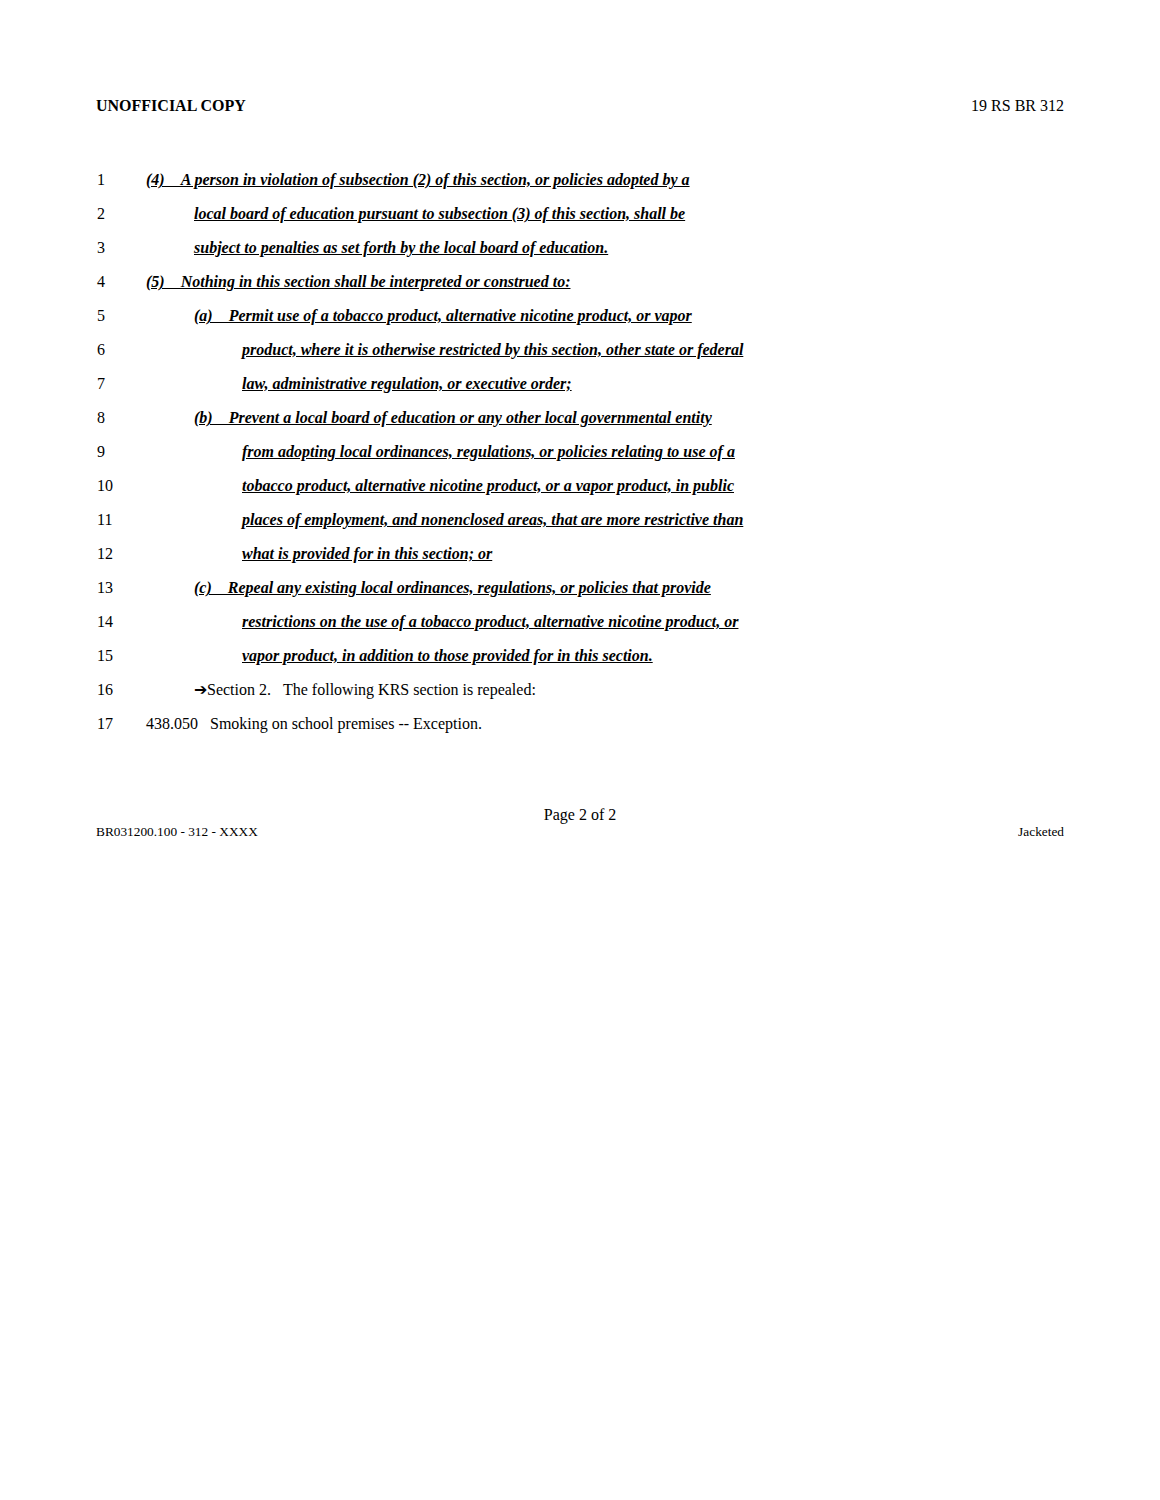UNOFFICIAL COPY
19 RS BR 312
| 1 | (4) A person in violation of subsection (2) of this section, or policies adopted by a |
| 2 | local board of education pursuant to subsection (3) of this section, shall be |
| 3 | subject to penalties as set forth by the local board of education. |
| 4 | (5) Nothing in this section shall be interpreted or construed to: |
| 5 | (a) Permit use of a tobacco product, alternative nicotine product, or vapor |
| 6 | product, where it is otherwise restricted by this section, other state or federal |
| 7 | law, administrative regulation, or executive order; |
| 8 | (b) Prevent a local board of education or any other local governmental entity |
| 9 | from adopting local ordinances, regulations, or policies relating to use of a |
| 10 | tobacco product, alternative nicotine product, or a vapor product, in public |
| 11 | places of employment, and nonenclosed areas, that are more restrictive than |
| 12 | what is provided for in this section; or |
| 13 | (c) Repeal any existing local ordinances, regulations, or policies that provide |
| 14 | restrictions on the use of a tobacco product, alternative nicotine product, or |
| 15 | vapor product, in addition to those provided for in this section. |
| 16 | ➔ Section 2. The following KRS section is repealed: |
| 17 | 438.050 Smoking on school premises -- Exception. |
Page 2 of 2
BR031200.100 - 312 - XXXX Jacketed